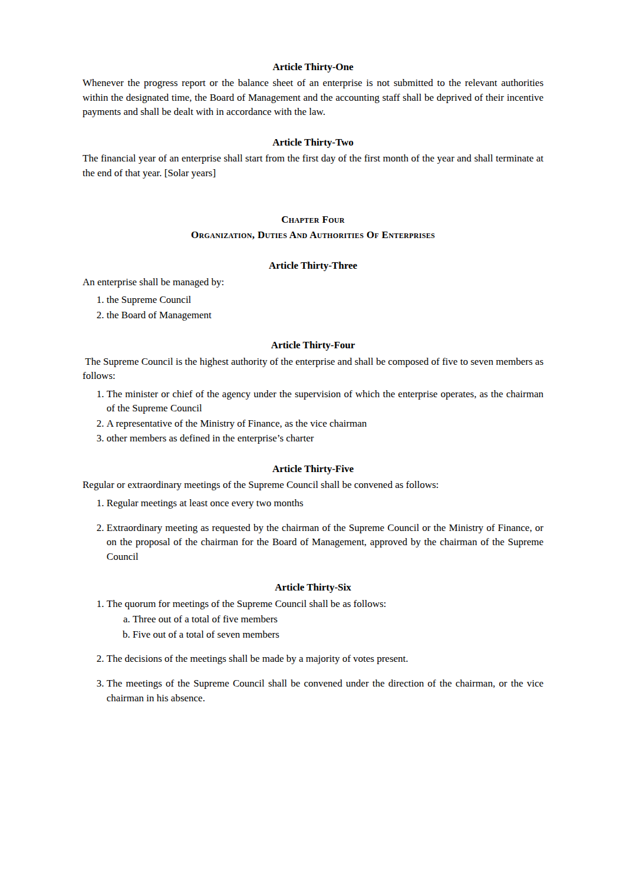Article Thirty-One
Whenever the progress report or the balance sheet of an enterprise is not submitted to the relevant authorities within the designated time, the Board of Management and the accounting staff shall be deprived of their incentive payments and shall be dealt with in accordance with the law.
Article Thirty-Two
The financial year of an enterprise shall start from the first day of the first month of the year and shall terminate at the end of that year. [Solar years]
Chapter Four Organization, Duties And Authorities Of Enterprises
Article Thirty-Three
An enterprise shall be managed by:
the Supreme Council
the Board of Management
Article Thirty-Four
The Supreme Council is the highest authority of the enterprise and shall be composed of five to seven members as follows:
The minister or chief of the agency under the supervision of which the enterprise operates, as the chairman of the Supreme Council
A representative of the Ministry of Finance, as the vice chairman
other members as defined in the enterprise’s charter
Article Thirty-Five
Regular or extraordinary meetings of the Supreme Council shall be convened as follows:
Regular meetings at least once every two months
Extraordinary meeting as requested by the chairman of the Supreme Council or the Ministry of Finance, or on the proposal of the chairman for the Board of Management, approved by the chairman of the Supreme Council
Article Thirty-Six
The quorum for meetings of the Supreme Council shall be as follows:
Three out of a total of five members
Five out of a total of seven members
The decisions of the meetings shall be made by a majority of votes present.
The meetings of the Supreme Council shall be convened under the direction of the chairman, or the vice chairman in his absence.